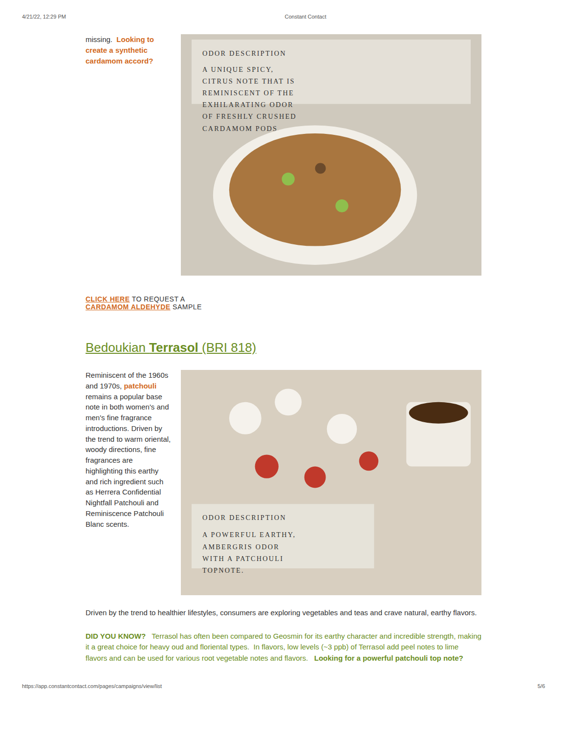4/21/22, 12:29 PM
Constant Contact
missing. Looking to create a synthetic cardamom accord?
CLICK HERE TO REQUEST A
CARDAMOM ALDEHYDE SAMPLE
Bedoukian Terrasol (BRI 818)
Reminiscent of the 1960s and 1970s, patchouli remains a popular base note in both women's and men's fine fragrance introductions. Driven by the trend to warm oriental, woody directions, fine fragrances are highlighting this earthy and rich ingredient such as Herrera Confidential Nightfall Patchouli and Reminiscence Patchouli Blanc scents.
Driven by the trend to healthier lifestyles, consumers are exploring vegetables and teas and crave natural, earthy flavors.
DID YOU KNOW? Terrasol has often been compared to Geosmin for its earthy character and incredible strength, making it a great choice for heavy oud and floriental types. In flavors, low levels (~3 ppb) of Terrasol add peel notes to lime flavors and can be used for various root vegetable notes and flavors. Looking for a powerful patchouli top note?
https://app.constantcontact.com/pages/campaigns/view/list
5/6